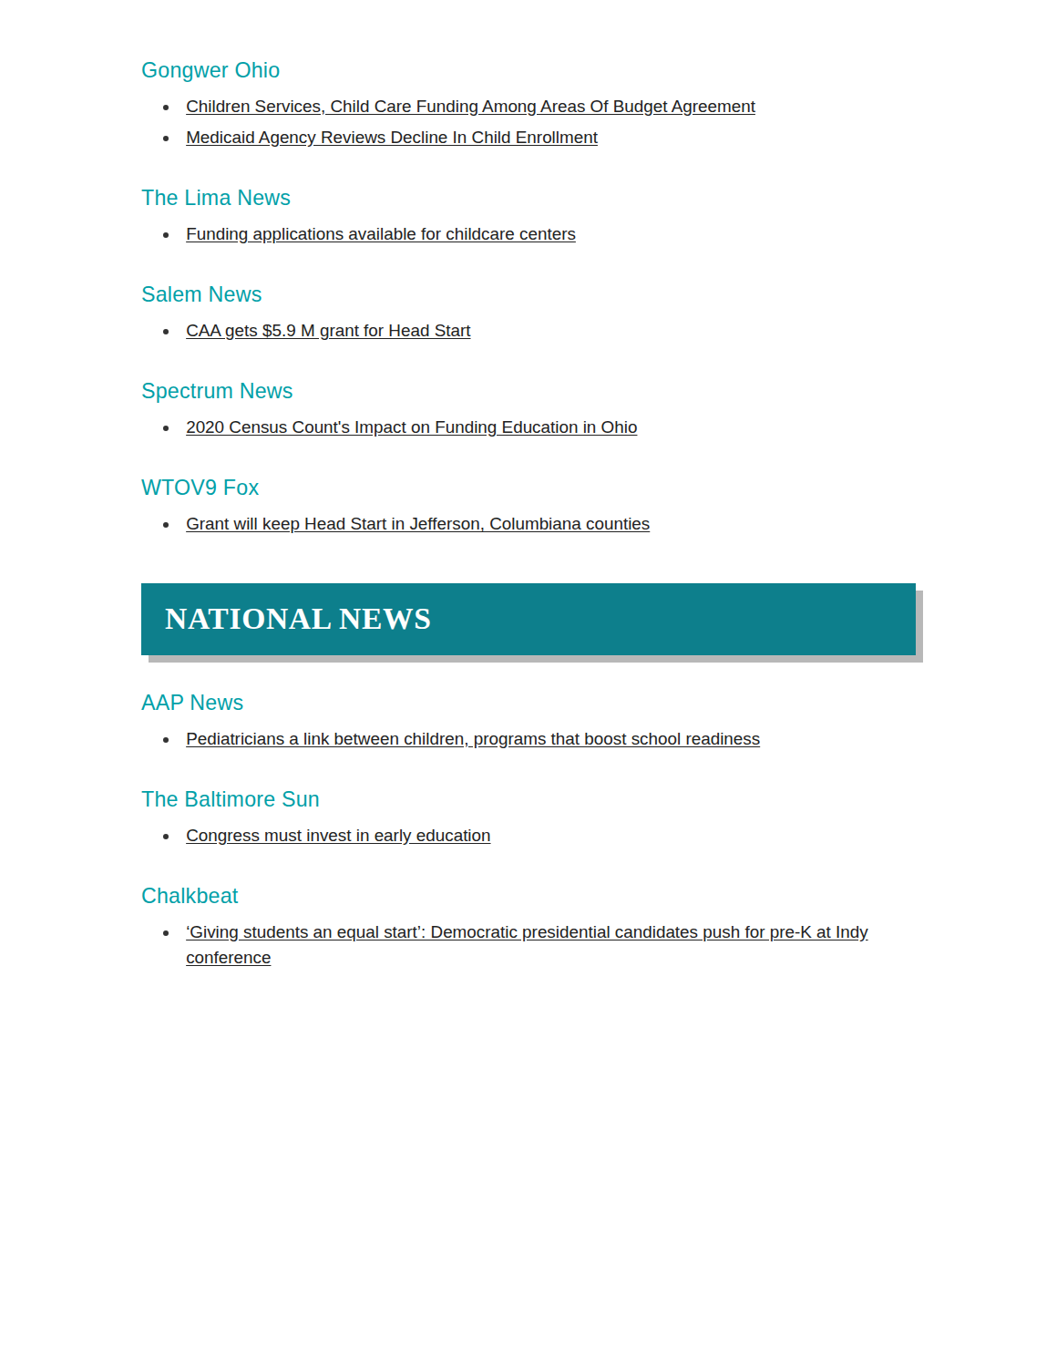Gongwer Ohio
Children Services, Child Care Funding Among Areas Of Budget Agreement
Medicaid Agency Reviews Decline In Child Enrollment
The Lima News
Funding applications available for childcare centers
Salem News
CAA gets $5.9 M grant for Head Start
Spectrum News
2020 Census Count's Impact on Funding Education in Ohio
WTOV9 Fox
Grant will keep Head Start in Jefferson, Columbiana counties
NATIONAL NEWS
AAP News
Pediatricians a link between children, programs that boost school readiness
The Baltimore Sun
Congress must invest in early education
Chalkbeat
‘Giving students an equal start’: Democratic presidential candidates push for pre-K at Indy conference